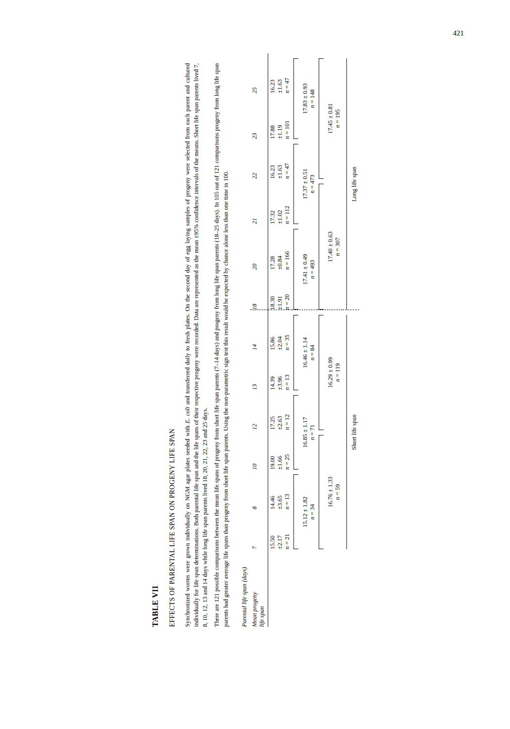421
TABLE VII
EFFECTS OF PARENTAL LIFE SPAN ON PROGENY LIFE SPAN
Synchronized worms were grown individually on NGM agar plates seeded with E. coli and transferred daily to fresh plates. On the second day of egg laying samples of progeny were selected from each parent and cultured individually for life span determinations. Both parental life span and the life spans of their respective progeny were recorded. Data are represented as the mean ±95% confidence intervals of the means. Short life span parents lived 7, 8, 10, 12, 13 and 14 days while long life span parents lived 18, 20, 21, 22, 23 and 25 days.
There are 121 possible comparisons between the mean life spans of progeny from short life span parents (7–14 days) and progeny from long life span parents (18–25 days). In 105 out of 121 comparisons progeny from long life span parents had greater average life spans than progeny from short life span parents. Using the non-parametric sign test this result would be expected by chance alone less than one time in 100.
Parental life span (days)
| Mean progeny life span | 7 | 8 | 10 | 12 | 13 | 14 | 18 | 20 | 21 | 22 | 23 | 25 |
| --- | --- | --- | --- | --- | --- | --- | --- | --- | --- | --- | --- | --- |
| | 15.50 ±2.17 n = 21 | 14.46 ±3.65 n = 13 | 19.00 ±1.66 n = 25 | 17.25 ±2.63 n = 12 | 14.39 ±3.96 n = 13 | 15.86 ±2.04 n = 35 | 18.30 ±1.91 n = 20 | 17.28 ±0.84 n = 166 | 17.32 ±1.02 n = 112 | 16.23 ±1.63 n = 47 | 17.88 ±1.19 n = 101 | 16.23 ±1.63 n = 47 |
| | 15.12 ± 1.82 n = 34 | 16.85 ± 1.17 n = 71 | 16.46 ± 1.14 n = 84 | 17.41 ± 0.49 n = 493 | 17.37 ± 0.51 n = 473 | 17.83 ± 0.93 n = 148 |
| | 16.76 ± 1.33 n = 59 | 16.29 ± 0.99 n = 119 | 17.40 ± 0.63 n = 307 | 17.45 ± 0.81 n = 195 |
| | Short life span | Long life span |